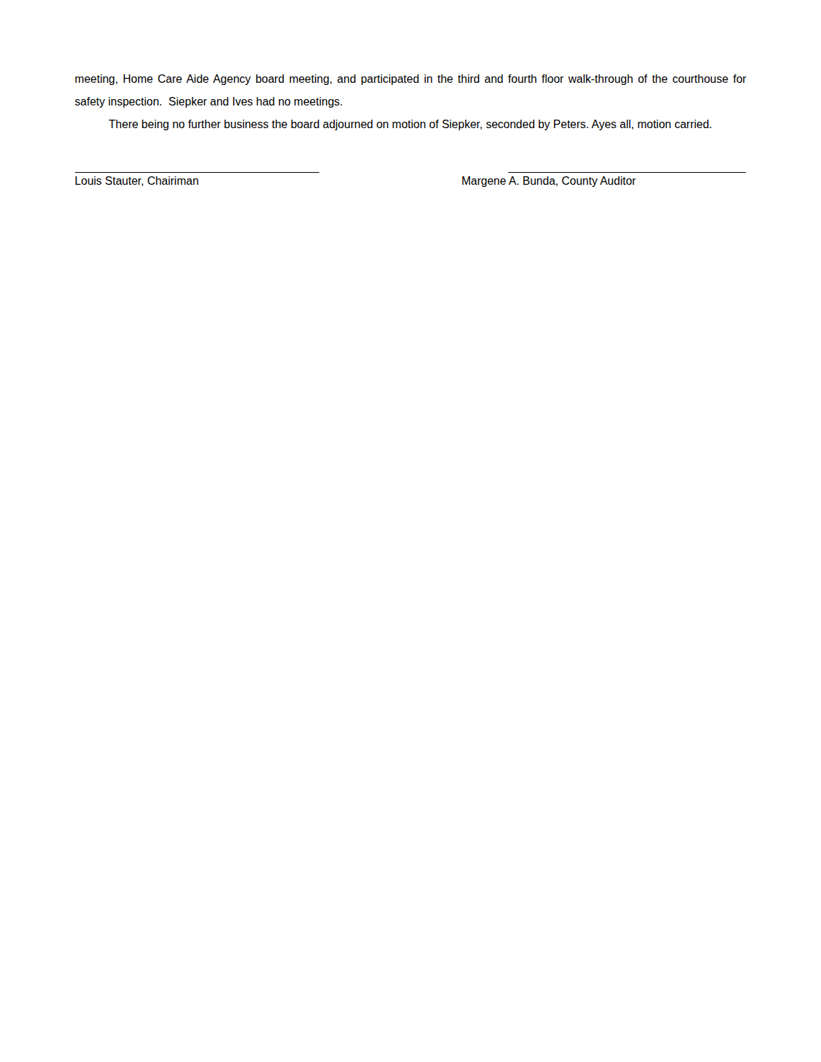meeting, Home Care Aide Agency board meeting, and participated in the third and fourth floor walk-through of the courthouse for safety inspection. Siepker and Ives had no meetings.
There being no further business the board adjourned on motion of Siepker, seconded by Peters. Ayes all, motion carried.
| Louis Stauter, Chairiman | Margene A. Bunda, County Auditor |